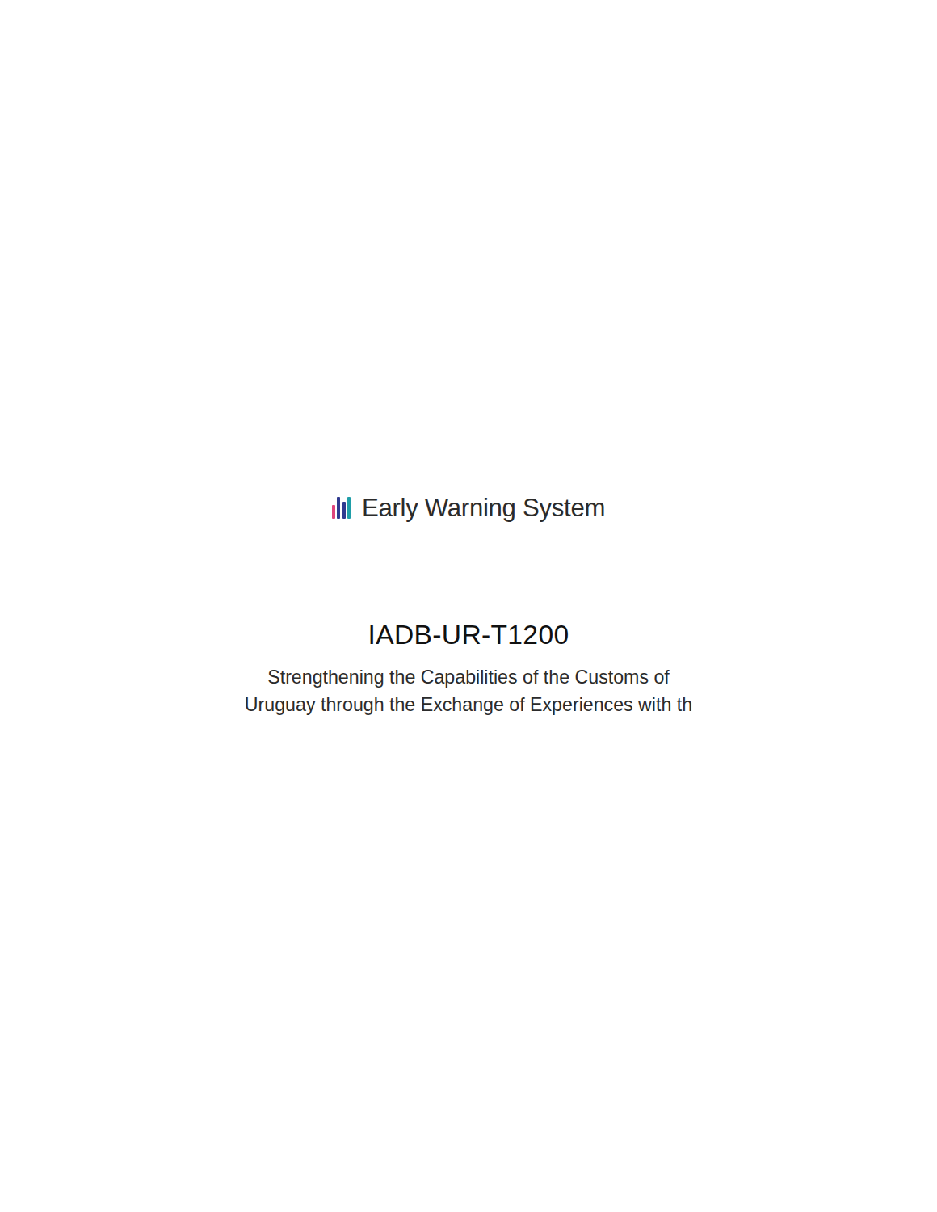Early Warning System
IADB-UR-T1200
Strengthening the Capabilities of the Customs of Uruguay through the Exchange of Experiences with th